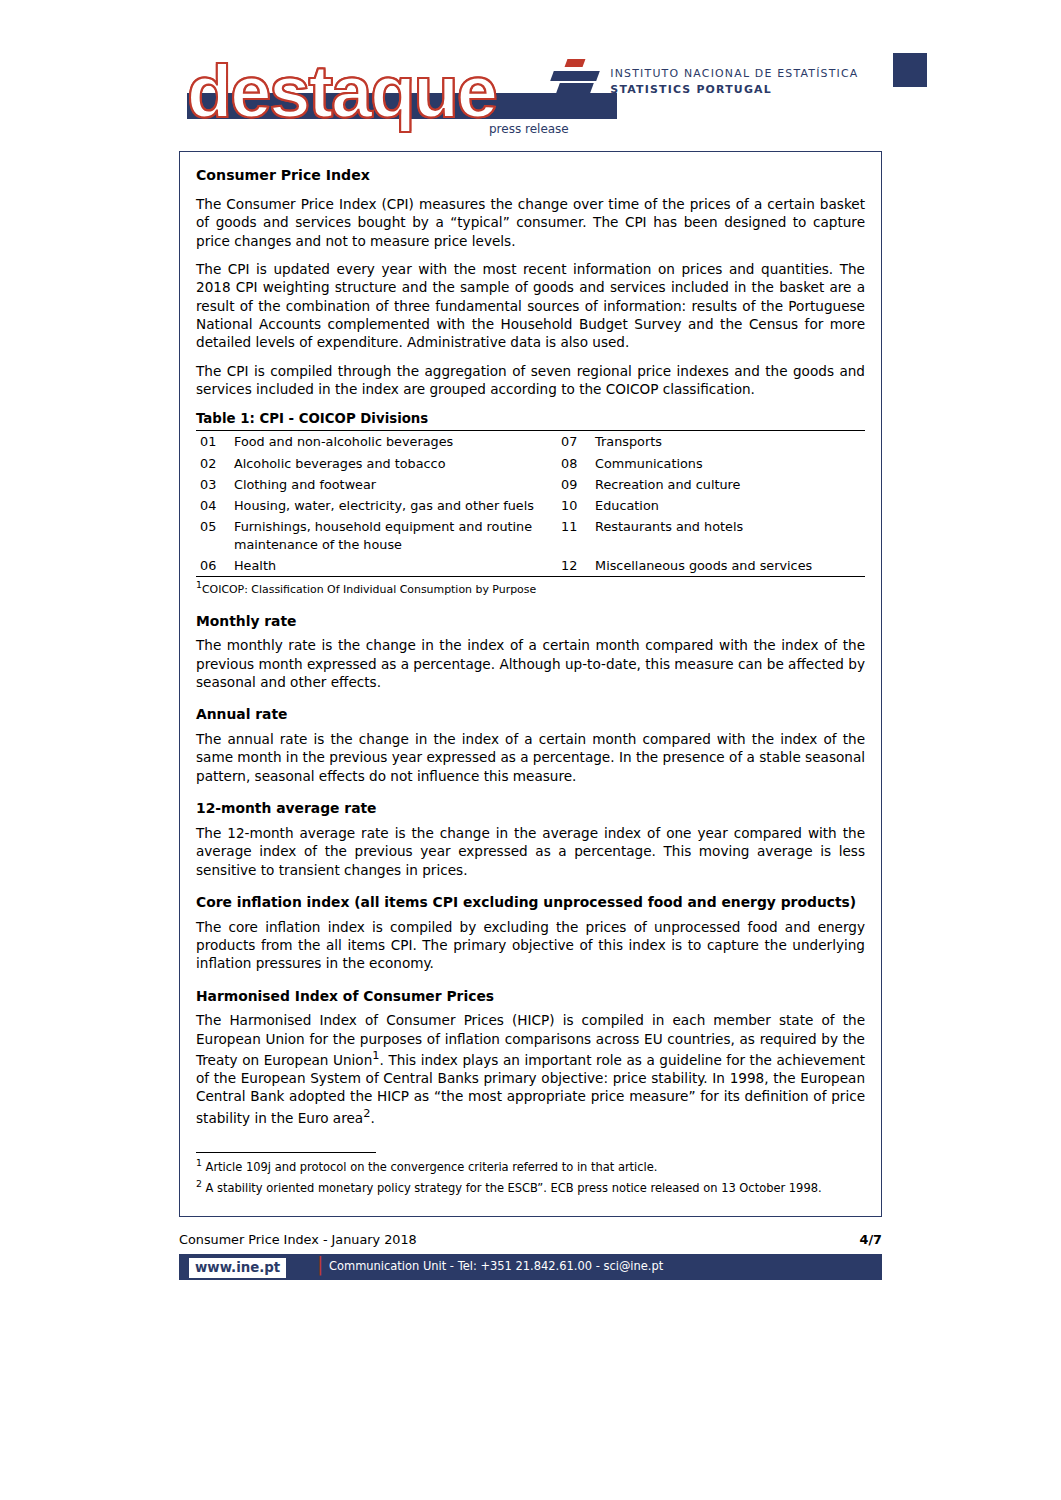destaque
press release
INSTITUTO NACIONAL DE ESTATÍSTICA
STATISTICS PORTUGAL
Consumer Price Index
The Consumer Price Index (CPI) measures the change over time of the prices of a certain basket of goods and services bought by a “typical” consumer. The CPI has been designed to capture price changes and not to measure price levels.
The CPI is updated every year with the most recent information on prices and quantities. The 2018 CPI weighting structure and the sample of goods and services included in the basket are a result of the combination of three fundamental sources of information: results of the Portuguese National Accounts complemented with the Household Budget Survey and the Census for more detailed levels of expenditure. Administrative data is also used.
The CPI is compiled through the aggregation of seven regional price indexes and the goods and services included in the index are grouped according to the COICOP classification.
Table 1: CPI - COICOP Divisions
| 01 | Food and non-alcoholic beverages | 07 | Transports |
| 02 | Alcoholic beverages and tobacco | 08 | Communications |
| 03 | Clothing and footwear | 09 | Recreation and culture |
| 04 | Housing, water, electricity, gas and other fuels | 10 | Education |
| 05 | Furnishings, household equipment and routine maintenance of the house | 11 | Restaurants and hotels |
| 06 | Health | 12 | Miscellaneous goods and services |
1COICOP: Classification Of Individual Consumption by Purpose
Monthly rate
The monthly rate is the change in the index of a certain month compared with the index of the previous month expressed as a percentage. Although up-to-date, this measure can be affected by seasonal and other effects.
Annual rate
The annual rate is the change in the index of a certain month compared with the index of the same month in the previous year expressed as a percentage. In the presence of a stable seasonal pattern, seasonal effects do not influence this measure.
12-month average rate
The 12-month average rate is the change in the average index of one year compared with the average index of the previous year expressed as a percentage. This moving average is less sensitive to transient changes in prices.
Core inflation index (all items CPI excluding unprocessed food and energy products)
The core inflation index is compiled by excluding the prices of unprocessed food and energy products from the all items CPI. The primary objective of this index is to capture the underlying inflation pressures in the economy.
Harmonised Index of Consumer Prices
The Harmonised Index of Consumer Prices (HICP) is compiled in each member state of the European Union for the purposes of inflation comparisons across EU countries, as required by the Treaty on European Union1. This index plays an important role as a guideline for the achievement of the European System of Central Banks primary objective: price stability. In 1998, the European Central Bank adopted the HICP as “the most appropriate price measure” for its definition of price stability in the Euro area2.
1 Article 109j and protocol on the convergence criteria referred to in that article.
2 A stability oriented monetary policy strategy for the ESCB”. ECB press notice released on 13 October 1998.
Consumer Price Index - January 2018 4/7
www.ine.pt | Communication Unit - Tel: +351 21.842.61.00 - sci@ine.pt